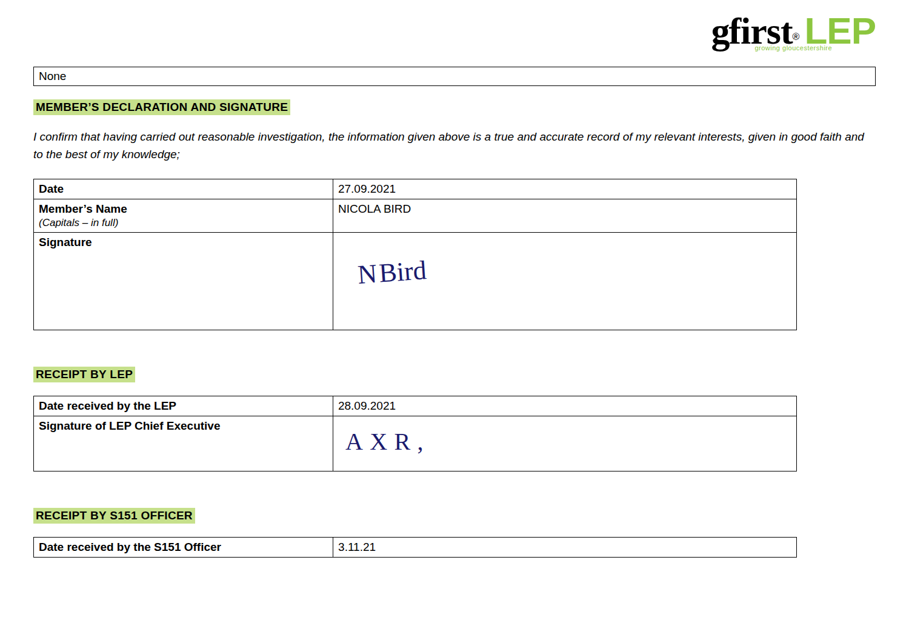gfirst®LEP
growing gloucestershire
None
MEMBER’S DECLARATION AND SIGNATURE
I confirm that having carried out reasonable investigation, the information given above is a true and accurate record of my relevant interests, given in good faith and to the best of my knowledge;
| Date | 27.09.2021 |
| Member’s Name (Capitals – in full) | NICOLA BIRD |
| Signature | N Bird |
RECEIPT BY LEP
| Date received by the LEP | 28.09.2021 |
| Signature of LEP Chief Executive | A X R , |
RECEIPT BY S151 OFFICER
| Date received by the S151 Officer | 3.11.21 |